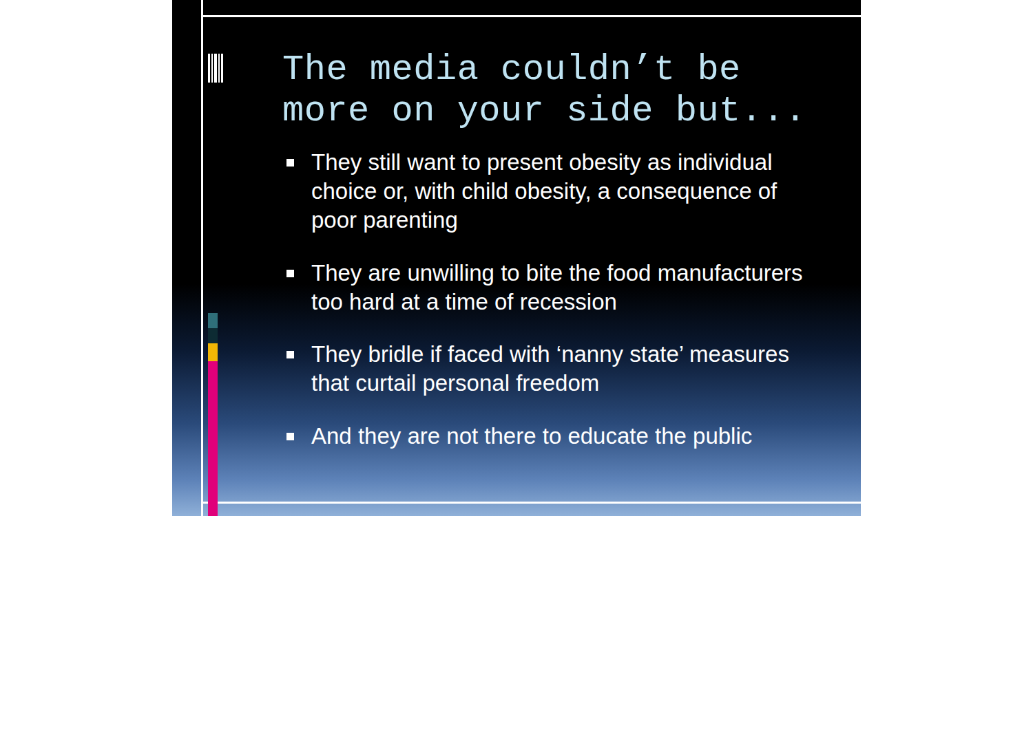The media couldn’t be more on your side but...
They still want to present obesity as individual choice or, with child obesity, a consequence of poor parenting
They are unwilling to bite the food manufacturers too hard at a time of recession
They bridle if faced with ‘nanny state’ measures that curtail personal freedom
And they are not there to educate the public